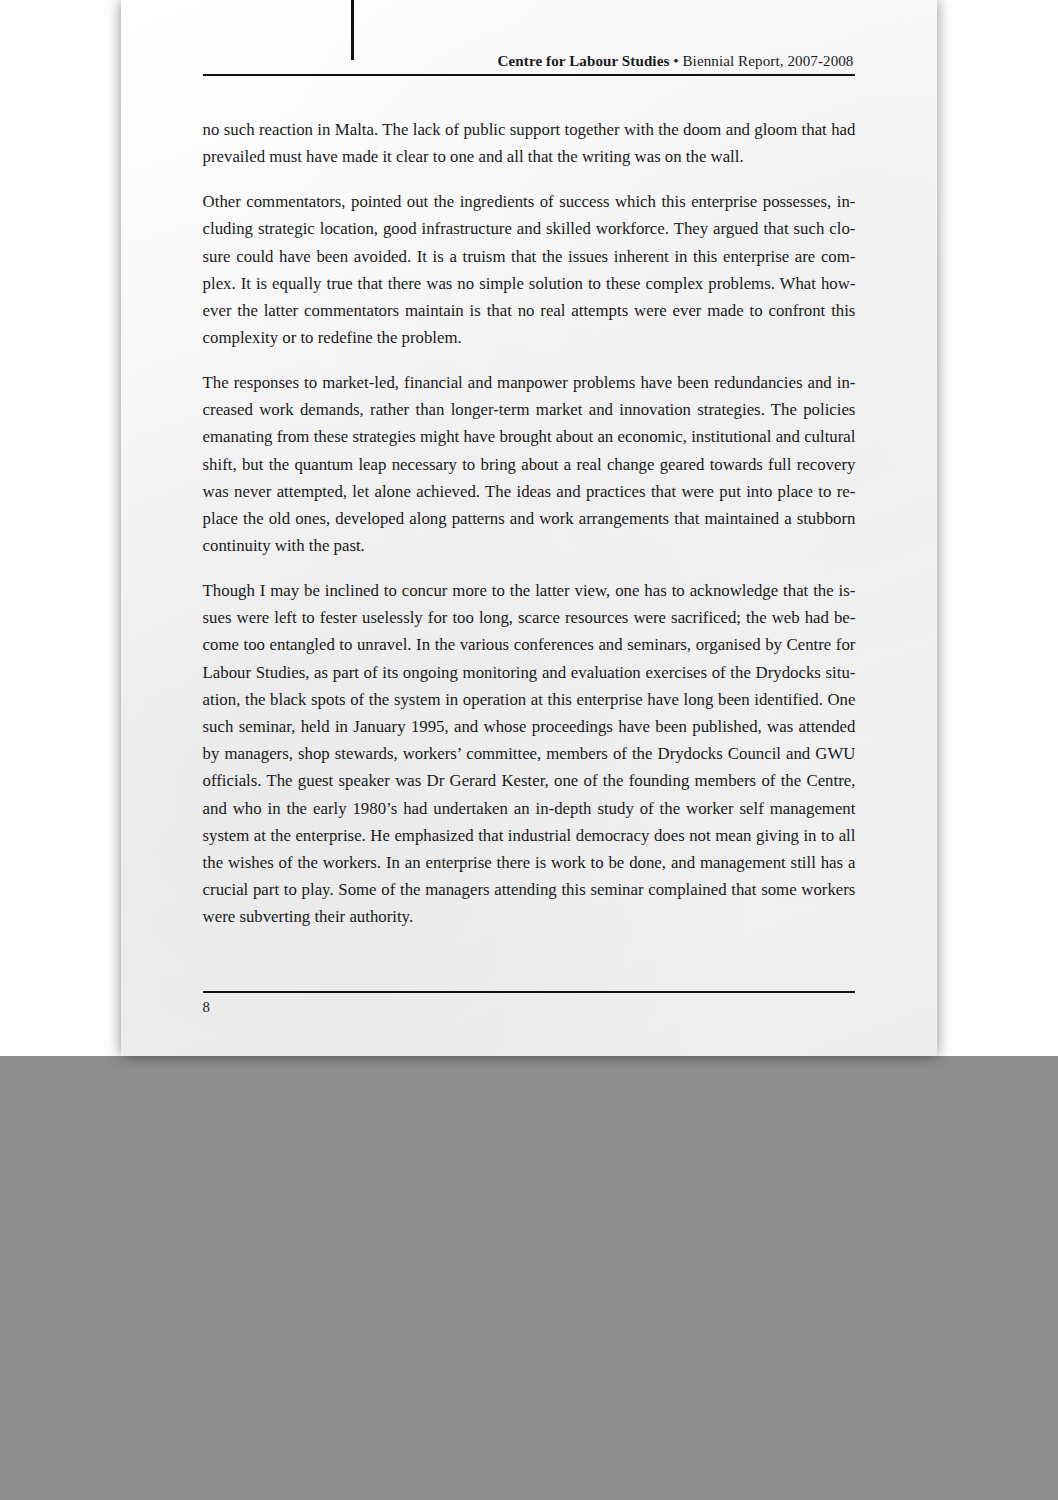Centre for Labour Studies • Biennial Report, 2007-2008
no such reaction in Malta. The lack of public support together with the doom and gloom that had prevailed must have made it clear to one and all that the writing was on the wall.
Other commentators, pointed out the ingredients of success which this enterprise possesses, including strategic location, good infrastructure and skilled workforce. They argued that such closure could have been avoided. It is a truism that the issues inherent in this enterprise are complex. It is equally true that there was no simple solution to these complex problems. What however the latter commentators maintain is that no real attempts were ever made to confront this complexity or to redefine the problem.
The responses to market-led, financial and manpower problems have been redundancies and increased work demands, rather than longer-term market and innovation strategies. The policies emanating from these strategies might have brought about an economic, institutional and cultural shift, but the quantum leap necessary to bring about a real change geared towards full recovery was never attempted, let alone achieved. The ideas and practices that were put into place to replace the old ones, developed along patterns and work arrangements that maintained a stubborn continuity with the past.
Though I may be inclined to concur more to the latter view, one has to acknowledge that the issues were left to fester uselessly for too long, scarce resources were sacrificed; the web had become too entangled to unravel. In the various conferences and seminars, organised by Centre for Labour Studies, as part of its ongoing monitoring and evaluation exercises of the Drydocks situation, the black spots of the system in operation at this enterprise have long been identified. One such seminar, held in January 1995, and whose proceedings have been published, was attended by managers, shop stewards, workers’ committee, members of the Drydocks Council and GWU officials. The guest speaker was Dr Gerard Kester, one of the founding members of the Centre, and who in the early 1980’s had undertaken an in-depth study of the worker self management system at the enterprise. He emphasized that industrial democracy does not mean giving in to all the wishes of the workers. In an enterprise there is work to be done, and management still has a crucial part to play. Some of the managers attending this seminar complained that some workers were subverting their authority.
8